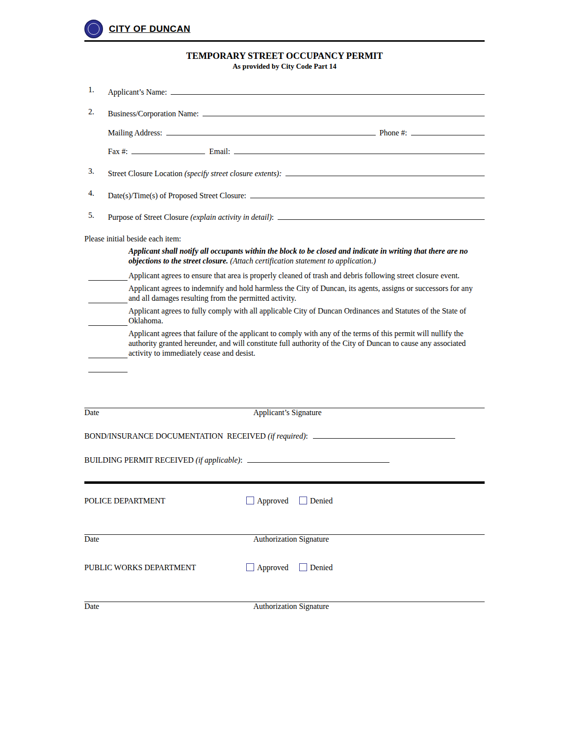CITY OF DUNCAN
TEMPORARY STREET OCCUPANCY PERMIT
As provided by City Code Part 14
Applicant’s Name:
Business/Corporation Name:
Mailing Address: Phone #:
Fax #: Email:
Street Closure Location (specify street closure extents):
Date(s)/Time(s) of Proposed Street Closure:
Purpose of Street Closure (explain activity in detail):
Please initial beside each item:
| | Applicant shall notify all occupants within the block to be closed and indicate in writing that there are no objections to the street closure. (Attach certification statement to application.) |
| | Applicant agrees to ensure that area is properly cleaned of trash and debris following street closure event. |
| | Applicant agrees to indemnify and hold harmless the City of Duncan, its agents, assigns or successors for any and all damages resulting from the permitted activity. |
| | Applicant agrees to fully comply with all applicable City of Duncan Ordinances and Statutes of the State of Oklahoma. |
| | Applicant agrees that failure of the applicant to comply with any of the terms of this permit will nullify the authority granted hereunder, and will constitute full authority of the City of Duncan to cause any associated activity to immediately cease and desist. |
| Date | Applicant’s Signature |
BOND/INSURANCE DOCUMENTATION RECEIVED (if required):
BUILDING PERMIT RECEIVED (if applicable):
POLICE DEPARTMENT Approved Denied
| Date | Authorization Signature |
PUBLIC WORKS DEPARTMENT Approved Denied
| Date | Authorization Signature |